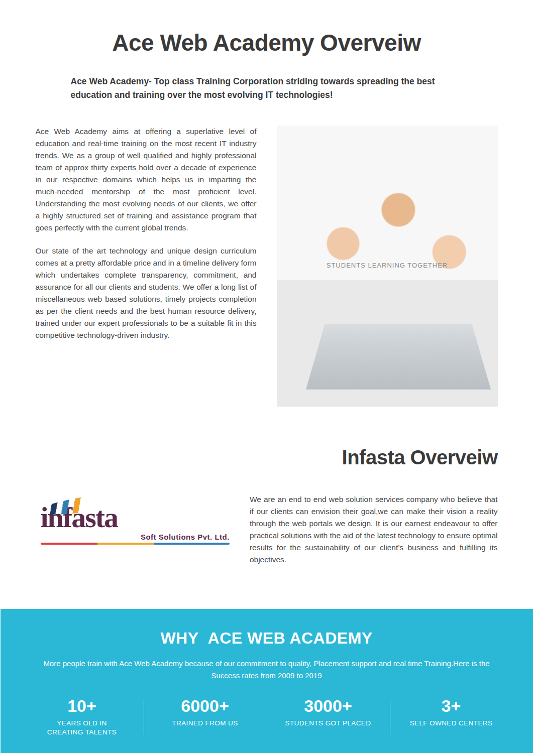Ace Web Academy Overveiw
Ace Web Academy- Top class Training Corporation striding towards spreading the best education and training over the most evolving IT technologies!
Ace Web Academy aims at offering a superlative level of education and real-time training on the most recent IT industry trends. We as a group of well qualified and highly professional team of approx thirty experts hold over a decade of experience in our respective domains which helps us in imparting the much-needed mentorship of the most proficient level. Understanding the most evolving needs of our clients, we offer a highly structured set of training and assistance program that goes perfectly with the current global trends.
Our state of the art technology and unique design curriculum comes at a pretty affordable price and in a timeline delivery form which undertakes complete transparency, commitment, and assurance for all our clients and students. We offer a long list of miscellaneous web based solutions, timely projects completion as per the client needs and the best human resource delivery, trained under our expert professionals to be a suitable fit in this competitive technology-driven industry.
Students learning together
Infasta Overveiw
infasta Soft Solutions Pvt. Ltd.
We are an end to end web solution services company who believe that if our clients can envision their goal,we can make their vision a reality through the web portals we design. It is our earnest endeavour to offer practical solutions with the aid of the latest technology to ensure optimal results for the sustainability of our client’s business and fulfilling its objectives.
WHY ACE WEB ACADEMY
More people train with Ace Web Academy because of our commitment to quality, Placement support and real time Training.Here is the Success rates from 2009 to 2019
10+ Years old in
creating talents
6000+ Trained from us
3000+ Students got placed
3+ Self owned centers